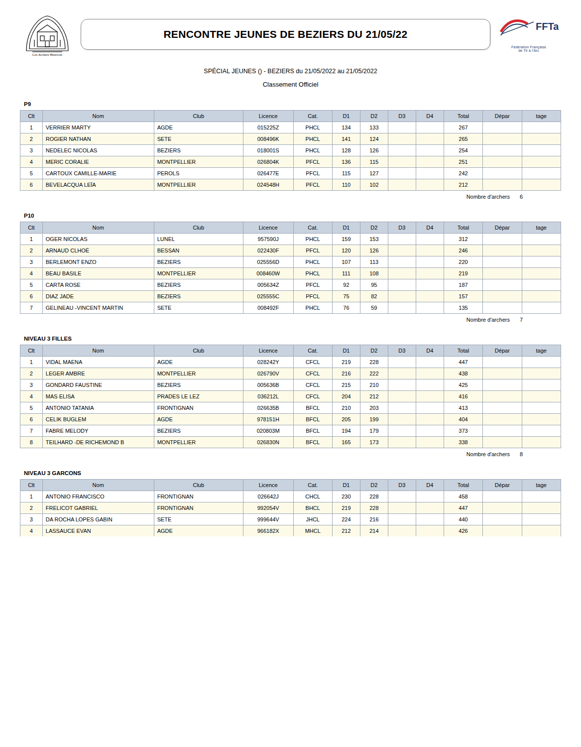Les Archers Biterrois
RENCONTRE JEUNES DE BEZIERS DU 21/05/22
FFTa
Fédération Française
de Tir à l'Arc
SPÉCIAL JEUNES () - BEZIERS du 21/05/2022 au 21/05/2022
Classement Officiel
P9
| Clt | Nom | Club | Licence | Cat. | D1 | D2 | D3 | D4 | Total | Dépar | tage |
| --- | --- | --- | --- | --- | --- | --- | --- | --- | --- | --- | --- |
| 1 | VERRIER MARTY | AGDE | 015225Z | PHCL | 134 | 133 | | | 267 | | |
| 2 | ROGIER NATHAN | SETE | 008496K | PHCL | 141 | 124 | | | 265 | | |
| 3 | NEDELEC NICOLAS | BEZIERS | 018001S | PHCL | 128 | 126 | | | 254 | | |
| 4 | MERIC CORALIE | MONTPELLIER | 026804K | PFCL | 136 | 115 | | | 251 | | |
| 5 | CARTOUX CAMILLE-MARIE | PEROLS | 026477E | PFCL | 115 | 127 | | | 242 | | |
| 6 | BEVELACQUA LEÏA | MONTPELLIER | 024548H | PFCL | 110 | 102 | | | 212 | | |
Nombre d'archers 6
P10
| Clt | Nom | Club | Licence | Cat. | D1 | D2 | D3 | D4 | Total | Dépar | tage |
| --- | --- | --- | --- | --- | --- | --- | --- | --- | --- | --- | --- |
| 1 | OGER NICOLAS | LUNEL | 957590J | PHCL | 159 | 153 | | | 312 | | |
| 2 | ARNAUD CLHOÉ | BESSAN | 022430F | PFCL | 120 | 126 | | | 246 | | |
| 3 | BERLEMONT ENZO | BEZIERS | 025556D | PHCL | 107 | 113 | | | 220 | | |
| 4 | BEAU BASILE | MONTPELLIER | 008460W | PHCL | 111 | 108 | | | 219 | | |
| 5 | CARTA ROSE | BEZIERS | 005634Z | PFCL | 92 | 95 | | | 187 | | |
| 6 | DIAZ JADE | BEZIERS | 025555C | PFCL | 75 | 82 | | | 157 | | |
| 7 | GELINEAU -VINCENT MARTIN | SETE | 008492F | PHCL | 76 | 59 | | | 135 | | |
Nombre d'archers 7
NIVEAU 3 FILLES
| Clt | Nom | Club | Licence | Cat. | D1 | D2 | D3 | D4 | Total | Dépar | tage |
| --- | --- | --- | --- | --- | --- | --- | --- | --- | --- | --- | --- |
| 1 | VIDAL MAENA | AGDE | 028242Y | CFCL | 219 | 228 | | | 447 | | |
| 2 | LEGER AMBRE | MONTPELLIER | 026790V | CFCL | 216 | 222 | | | 438 | | |
| 3 | GONDARD FAUSTINE | BEZIERS | 005636B | CFCL | 215 | 210 | | | 425 | | |
| 4 | MAS ELISA | PRADES LE LEZ | 036212L | CFCL | 204 | 212 | | | 416 | | |
| 5 | ANTONIO TATANIA | FRONTIGNAN | 026635B | BFCL | 210 | 203 | | | 413 | | |
| 6 | CELIK BUGLEM | AGDE | 978151H | BFCL | 205 | 199 | | | 404 | | |
| 7 | FABRE MELODY | BEZIERS | 020803M | BFCL | 194 | 179 | | | 373 | | |
| 8 | TEILHARD -DE RICHEMOND B | MONTPELLIER | 026830N | BFCL | 165 | 173 | | | 338 | | |
Nombre d'archers 8
NIVEAU 3 GARCONS
| Clt | Nom | Club | Licence | Cat. | D1 | D2 | D3 | D4 | Total | Dépar | tage |
| --- | --- | --- | --- | --- | --- | --- | --- | --- | --- | --- | --- |
| 1 | ANTONIO FRANCISCO | FRONTIGNAN | 026642J | CHCL | 230 | 228 | | | 458 | | |
| 2 | FRELICOT GABRIEL | FRONTIGNAN | 992054V | BHCL | 219 | 228 | | | 447 | | |
| 3 | DA ROCHA LOPES GABIN | SETE | 999644V | JHCL | 224 | 216 | | | 440 | | |
| 4 | LASSAUCE EVAN | AGDE | 966182X | MHCL | 212 | 214 | | | 426 | | |